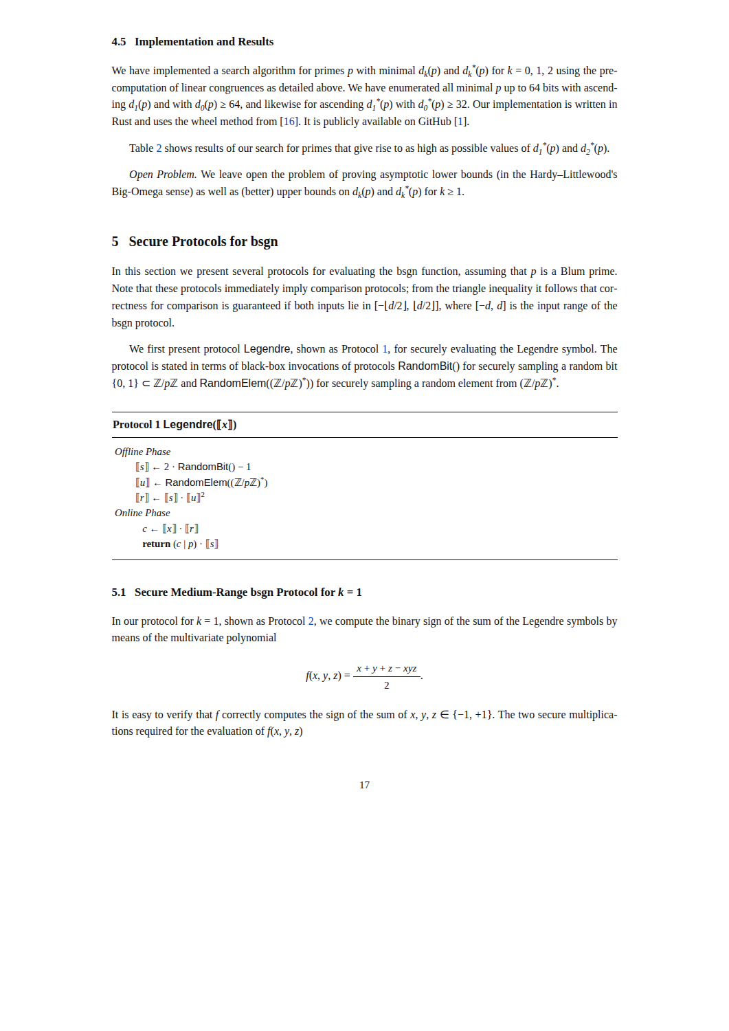4.5 Implementation and Results
We have implemented a search algorithm for primes p with minimal dk(p) and dk*(p) for k = 0, 1, 2 using the precomputation of linear congruences as detailed above. We have enumerated all minimal p up to 64 bits with ascending d1(p) and with d0(p) ≥ 64, and likewise for ascending d1*(p) with d0*(p) ≥ 32. Our implementation is written in Rust and uses the wheel method from [16]. It is publicly available on GitHub [1].
Table 2 shows results of our search for primes that give rise to as high as possible values of d1*(p) and d2*(p).
Open Problem. We leave open the problem of proving asymptotic lower bounds (in the Hardy–Littlewood's Big-Omega sense) as well as (better) upper bounds on dk(p) and dk*(p) for k ≥ 1.
5 Secure Protocols for bsgn
In this section we present several protocols for evaluating the bsgn function, assuming that p is a Blum prime. Note that these protocols immediately imply comparison protocols; from the triangle inequality it follows that correctness for comparison is guaranteed if both inputs lie in [−⌊d/2⌋, ⌊d/2⌋], where [−d, d] is the input range of the bsgn protocol.
We first present protocol Legendre, shown as Protocol 1, for securely evaluating the Legendre symbol. The protocol is stated in terms of black-box invocations of protocols RandomBit() for securely sampling a random bit {0, 1} ⊂ ℤ/pℤ and RandomElem((ℤ/pℤ)*)) for securely sampling a random element from (ℤ/pℤ)*.
Protocol 1 Legendre(⟦x⟧)
Offline Phase
⟦s⟧ ← 2 · RandomBit() − 1
⟦u⟧ ← RandomElem((ℤ/pℤ)*)
⟦r⟧ ← ⟦s⟧ · ⟦u⟧2
Online Phase
c ← ⟦x⟧ · ⟦r⟧
return (c | p) · ⟦s⟧
5.1 Secure Medium-Range bsgn Protocol for k = 1
In our protocol for k = 1, shown as Protocol 2, we compute the binary sign of the sum of the Legendre symbols by means of the multivariate polynomial
f(x, y, z) = x + y + z − xyz 2.
It is easy to verify that f correctly computes the sign of the sum of x, y, z ∈ {−1, +1}. The two secure multiplications required for the evaluation of f(x, y, z)
17